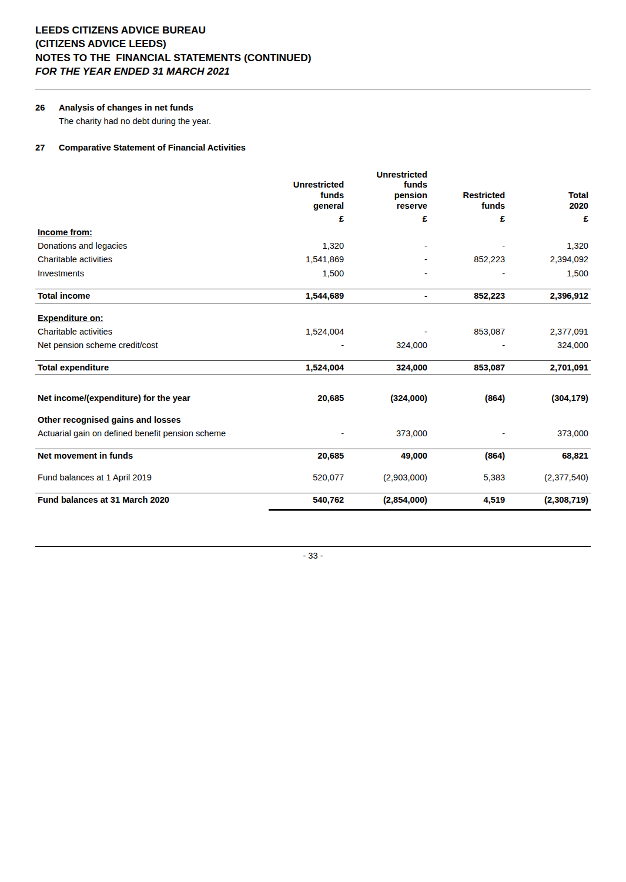LEEDS CITIZENS ADVICE BUREAU
(CITIZENS ADVICE LEEDS)
NOTES TO THE FINANCIAL STATEMENTS (CONTINUED)
FOR THE YEAR ENDED 31 MARCH 2021
26 Analysis of changes in net funds
The charity had no debt during the year.
27 Comparative Statement of Financial Activities
| | Unrestricted funds general | Unrestricted funds pension reserve | Restricted funds | Total 2020 |
| | £ | £ | £ | £ |
| Income from: | | | | |
| Donations and legacies | 1,320 | - | - | 1,320 |
| Charitable activities | 1,541,869 | - | 852,223 | 2,394,092 |
| Investments | 1,500 | - | - | 1,500 |
| Total income | 1,544,689 | - | 852,223 | 2,396,912 |
| Expenditure on: | | | | |
| Charitable activities | 1,524,004 | - | 853,087 | 2,377,091 |
| Net pension scheme credit/cost | - | 324,000 | - | 324,000 |
| Total expenditure | 1,524,004 | 324,000 | 853,087 | 2,701,091 |
| Net income/(expenditure) for the year | 20,685 | (324,000) | (864) | (304,179) |
| Other recognised gains and losses | | | | |
| Actuarial gain on defined benefit pension scheme | - | 373,000 | - | 373,000 |
| Net movement in funds | 20,685 | 49,000 | (864) | 68,821 |
| Fund balances at 1 April 2019 | 520,077 | (2,903,000) | 5,383 | (2,377,540) |
| Fund balances at 31 March 2020 | 540,762 | (2,854,000) | 4,519 | (2,308,719) |
- 33 -